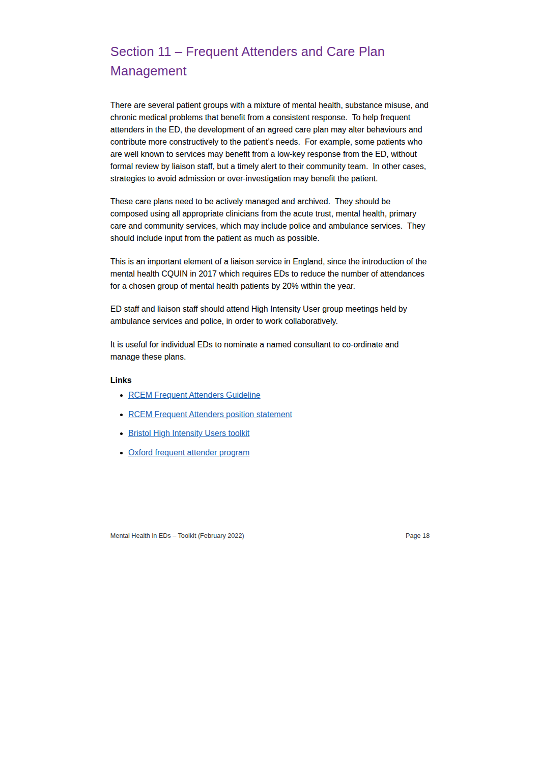Section 11 – Frequent Attenders and Care Plan Management
There are several patient groups with a mixture of mental health, substance misuse, and chronic medical problems that benefit from a consistent response. To help frequent attenders in the ED, the development of an agreed care plan may alter behaviours and contribute more constructively to the patient’s needs. For example, some patients who are well known to services may benefit from a low-key response from the ED, without formal review by liaison staff, but a timely alert to their community team. In other cases, strategies to avoid admission or over-investigation may benefit the patient.
These care plans need to be actively managed and archived. They should be composed using all appropriate clinicians from the acute trust, mental health, primary care and community services, which may include police and ambulance services. They should include input from the patient as much as possible.
This is an important element of a liaison service in England, since the introduction of the mental health CQUIN in 2017 which requires EDs to reduce the number of attendances for a chosen group of mental health patients by 20% within the year.
ED staff and liaison staff should attend High Intensity User group meetings held by ambulance services and police, in order to work collaboratively.
It is useful for individual EDs to nominate a named consultant to co-ordinate and manage these plans.
Links
RCEM Frequent Attenders Guideline
RCEM Frequent Attenders position statement
Bristol High Intensity Users toolkit
Oxford frequent attender program
Mental Health in EDs – Toolkit (February 2022)
Page 18